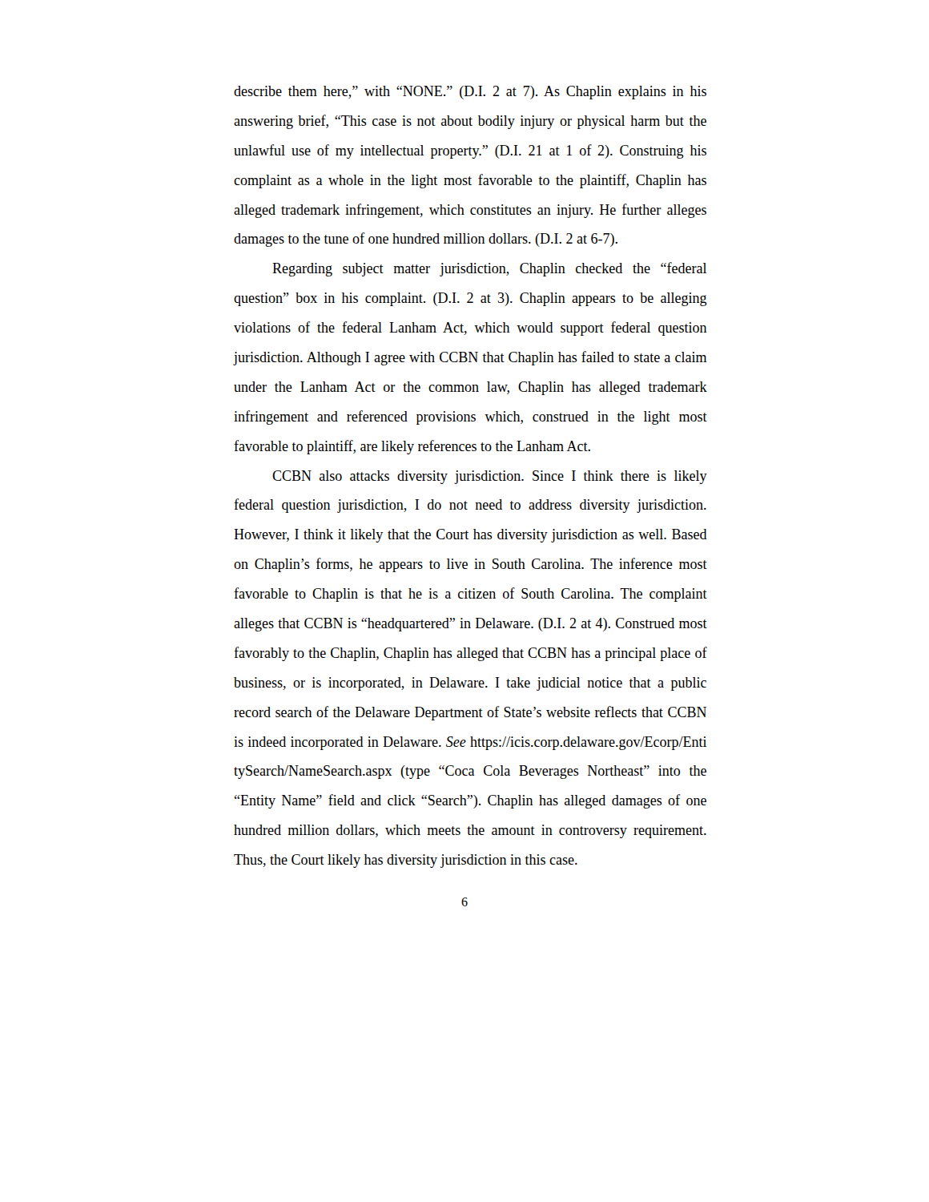describe them here,” with “NONE.” (D.I. 2 at 7). As Chaplin explains in his answering brief, “This case is not about bodily injury or physical harm but the unlawful use of my intellectual property.” (D.I. 21 at 1 of 2). Construing his complaint as a whole in the light most favorable to the plaintiff, Chaplin has alleged trademark infringement, which constitutes an injury. He further alleges damages to the tune of one hundred million dollars. (D.I. 2 at 6-7).
Regarding subject matter jurisdiction, Chaplin checked the “federal question” box in his complaint. (D.I. 2 at 3). Chaplin appears to be alleging violations of the federal Lanham Act, which would support federal question jurisdiction. Although I agree with CCBN that Chaplin has failed to state a claim under the Lanham Act or the common law, Chaplin has alleged trademark infringement and referenced provisions which, construed in the light most favorable to plaintiff, are likely references to the Lanham Act.
CCBN also attacks diversity jurisdiction. Since I think there is likely federal question jurisdiction, I do not need to address diversity jurisdiction. However, I think it likely that the Court has diversity jurisdiction as well. Based on Chaplin’s forms, he appears to live in South Carolina. The inference most favorable to Chaplin is that he is a citizen of South Carolina. The complaint alleges that CCBN is “headquartered” in Delaware. (D.I. 2 at 4). Construed most favorably to the Chaplin, Chaplin has alleged that CCBN has a principal place of business, or is incorporated, in Delaware. I take judicial notice that a public record search of the Delaware Department of State’s website reflects that CCBN is indeed incorporated in Delaware. See https://icis.corp.delaware.gov/Ecorp/EntitySearch/NameSearch.aspx (type “Coca Cola Beverages Northeast” into the “Entity Name” field and click “Search”). Chaplin has alleged damages of one hundred million dollars, which meets the amount in controversy requirement. Thus, the Court likely has diversity jurisdiction in this case.
6